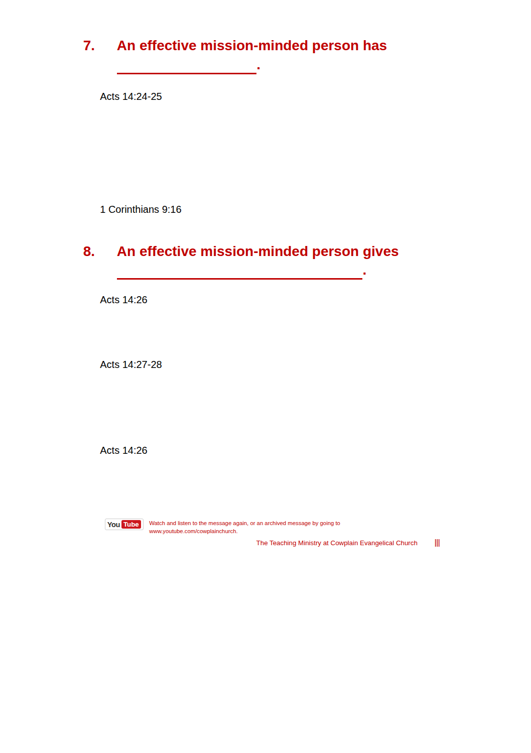7. An effective mission-minded person has .
Acts 14:24-25
1 Corinthians 9:16
8. An effective mission-minded person gives .
Acts 14:26
Acts 14:27-28
Acts 14:26
You Tube Watch and listen to the message again, or an archived message by going to
www.youtube.com/cowplainchurch.
The Teaching Ministry at Cowplain Evangelical Church|||